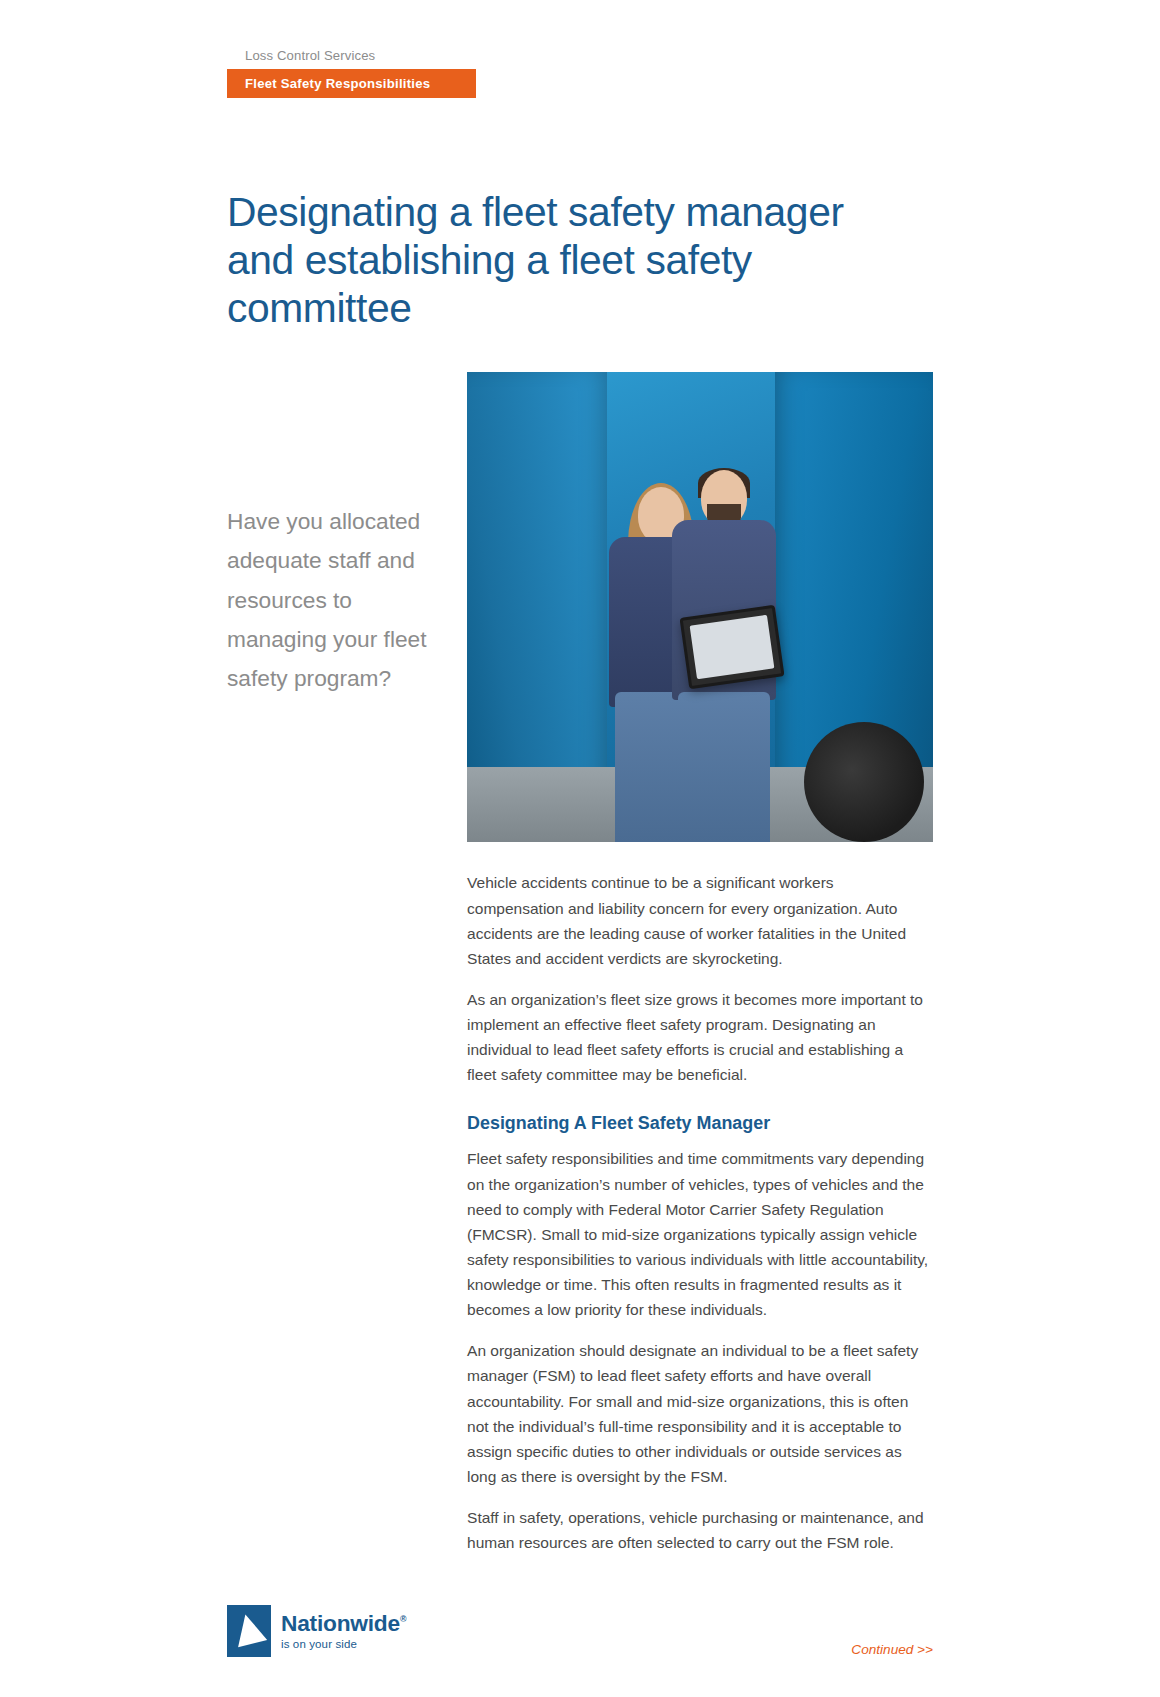Loss Control Services
Fleet Safety Responsibilities
Designating a fleet safety manager and establishing a fleet safety committee
Have you allocated adequate staff and resources to managing your fleet safety program?
Vehicle accidents continue to be a significant workers compensation and liability concern for every organization. Auto accidents are the leading cause of worker fatalities in the United States and accident verdicts are skyrocketing.
As an organization’s fleet size grows it becomes more important to implement an effective fleet safety program. Designating an individual to lead fleet safety efforts is crucial and establishing a fleet safety committee may be beneficial.
Designating A Fleet Safety Manager
Fleet safety responsibilities and time commitments vary depending on the organization’s number of vehicles, types of vehicles and the need to comply with Federal Motor Carrier Safety Regulation (FMCSR). Small to mid-size organizations typically assign vehicle safety responsibilities to various individuals with little accountability, knowledge or time. This often results in fragmented results as it becomes a low priority for these individuals.
An organization should designate an individual to be a fleet safety manager (FSM) to lead fleet safety efforts and have overall accountability. For small and mid-size organizations, this is often not the individual’s full-time responsibility and it is acceptable to assign specific duties to other individuals or outside services as long as there is oversight by the FSM.
Staff in safety, operations, vehicle purchasing or maintenance, and human resources are often selected to carry out the FSM role.
Nationwide®
is on your side
Continued >>